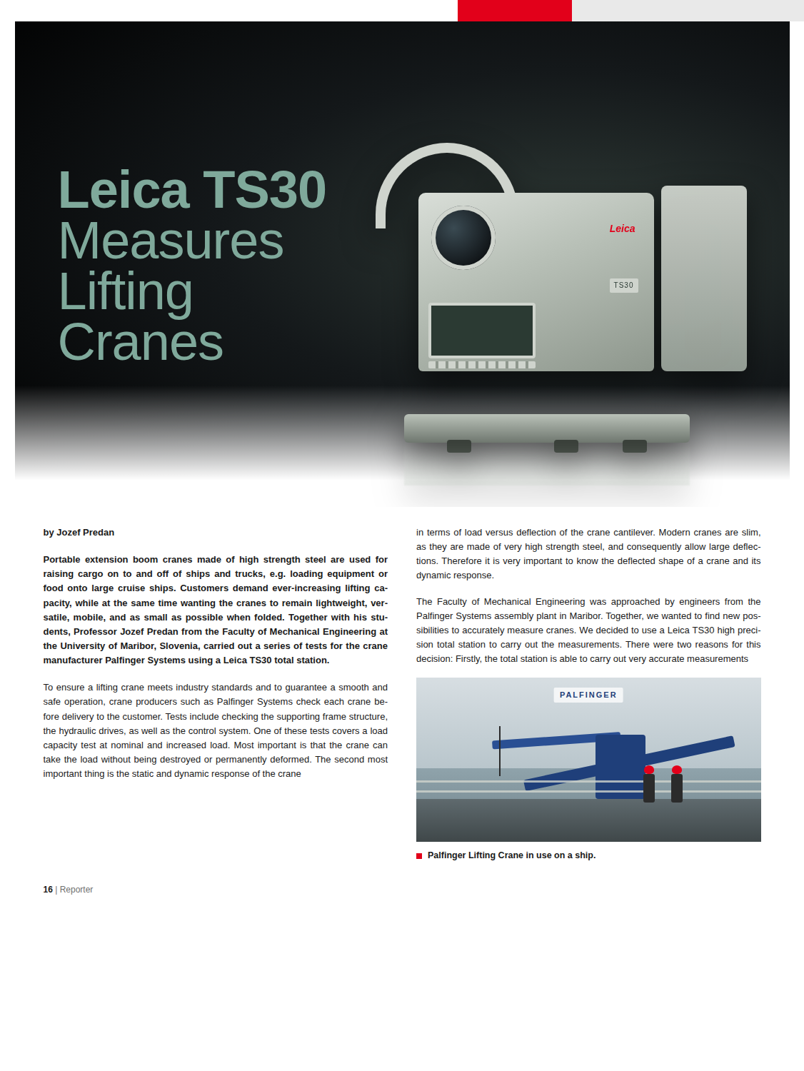Leica TS30
Measures
Lifting
Cranes
Leica
TS30
by Jozef Predan
Portable extension boom cranes made of high strength steel are used for raising cargo on to and off of ships and trucks, e.g. loading equipment or food onto large cruise ships. Customers demand ever-increasing lifting capacity, while at the same time wanting the cranes to remain lightweight, versatile, mobile, and as small as possible when folded. Together with his students, Professor Jozef Predan from the Faculty of Mechanical Engineering at the University of Maribor, Slovenia, carried out a series of tests for the crane manufacturer Palfinger Systems using a Leica TS30 total station.
To ensure a lifting crane meets industry standards and to guarantee a smooth and safe operation, crane producers such as Palfinger Systems check each crane before delivery to the customer. Tests include checking the supporting frame structure, the hydraulic drives, as well as the control system. One of these tests covers a load capacity test at nominal and increased load. Most important is that the crane can take the load without being destroyed or permanently deformed. The second most important thing is the static and dynamic response of the crane
in terms of load versus deflection of the crane cantilever. Modern cranes are slim, as they are made of very high strength steel, and consequently allow large deflections. Therefore it is very important to know the deflected shape of a crane and its dynamic response.
The Faculty of Mechanical Engineering was approached by engineers from the Palfinger Systems assembly plant in Maribor. Together, we wanted to find new possibilities to accurately measure cranes. We decided to use a Leica TS30 high precision total station to carry out the measurements. There were two reasons for this decision: Firstly, the total station is able to carry out very accurate measurements
PALFINGER
Palfinger Lifting Crane in use on a ship.
16 | Reporter